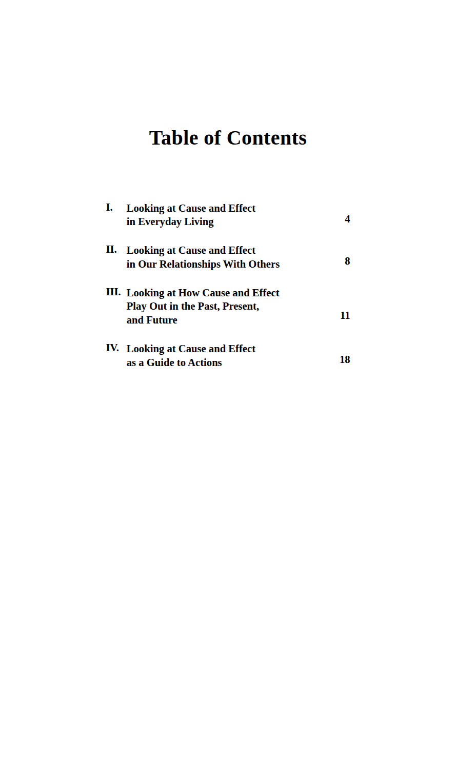Table of Contents
| I. | Looking at Cause and Effect in Everyday Living | 4 |
| II. | Looking at Cause and Effect in Our Relationships With Others | 8 |
| III. | Looking at How Cause and Effect Play Out in the Past, Present, and Future | 11 |
| IV. | Looking at Cause and Effect as a Guide to Actions | 18 |